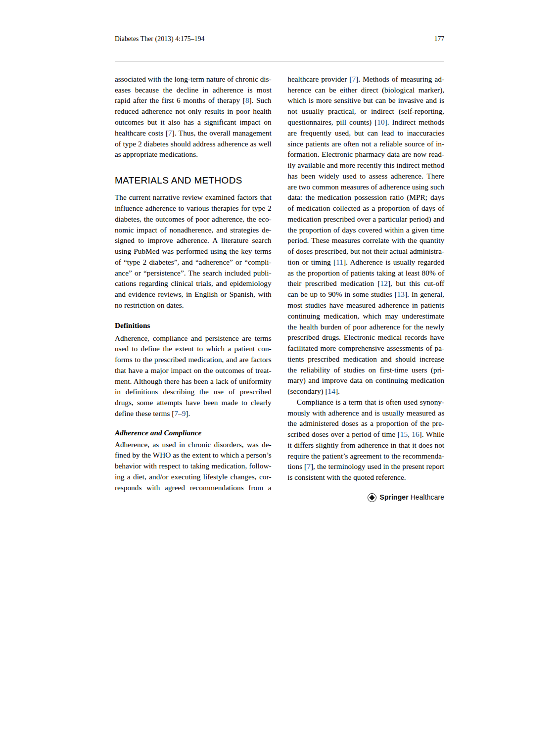Diabetes Ther (2013) 4:175–194 177
associated with the long-term nature of chronic diseases because the decline in adherence is most rapid after the first 6 months of therapy [8]. Such reduced adherence not only results in poor health outcomes but it also has a significant impact on healthcare costs [7]. Thus, the overall management of type 2 diabetes should address adherence as well as appropriate medications.
MATERIALS AND METHODS
The current narrative review examined factors that influence adherence to various therapies for type 2 diabetes, the outcomes of poor adherence, the economic impact of nonadherence, and strategies designed to improve adherence. A literature search using PubMed was performed using the key terms of “type 2 diabetes”, and “adherence” or “compliance” or “persistence”. The search included publications regarding clinical trials, and epidemiology and evidence reviews, in English or Spanish, with no restriction on dates.
Definitions
Adherence, compliance and persistence are terms used to define the extent to which a patient conforms to the prescribed medication, and are factors that have a major impact on the outcomes of treatment. Although there has been a lack of uniformity in definitions describing the use of prescribed drugs, some attempts have been made to clearly define these terms [7–9].
Adherence and Compliance
Adherence, as used in chronic disorders, was defined by the WHO as the extent to which a person’s behavior with respect to taking medication, following a diet, and/or executing lifestyle changes, corresponds with agreed recommendations from a healthcare provider [7]. Methods of measuring adherence can be either direct (biological marker), which is more sensitive but can be invasive and is not usually practical, or indirect (self-reporting, questionnaires, pill counts) [10]. Indirect methods are frequently used, but can lead to inaccuracies since patients are often not a reliable source of information. Electronic pharmacy data are now readily available and more recently this indirect method has been widely used to assess adherence. There are two common measures of adherence using such data: the medication possession ratio (MPR; days of medication collected as a proportion of days of medication prescribed over a particular period) and the proportion of days covered within a given time period. These measures correlate with the quantity of doses prescribed, but not their actual administration or timing [11]. Adherence is usually regarded as the proportion of patients taking at least 80% of their prescribed medication [12], but this cut-off can be up to 90% in some studies [13]. In general, most studies have measured adherence in patients continuing medication, which may underestimate the health burden of poor adherence for the newly prescribed drugs. Electronic medical records have facilitated more comprehensive assessments of patients prescribed medication and should increase the reliability of studies on first-time users (primary) and improve data on continuing medication (secondary) [14].
Compliance is a term that is often used synonymously with adherence and is usually measured as the administered doses as a proportion of the prescribed doses over a period of time [15, 16]. While it differs slightly from adherence in that it does not require the patient’s agreement to the recommendations [7], the terminology used in the present report is consistent with the quoted reference.
Springer Healthcare